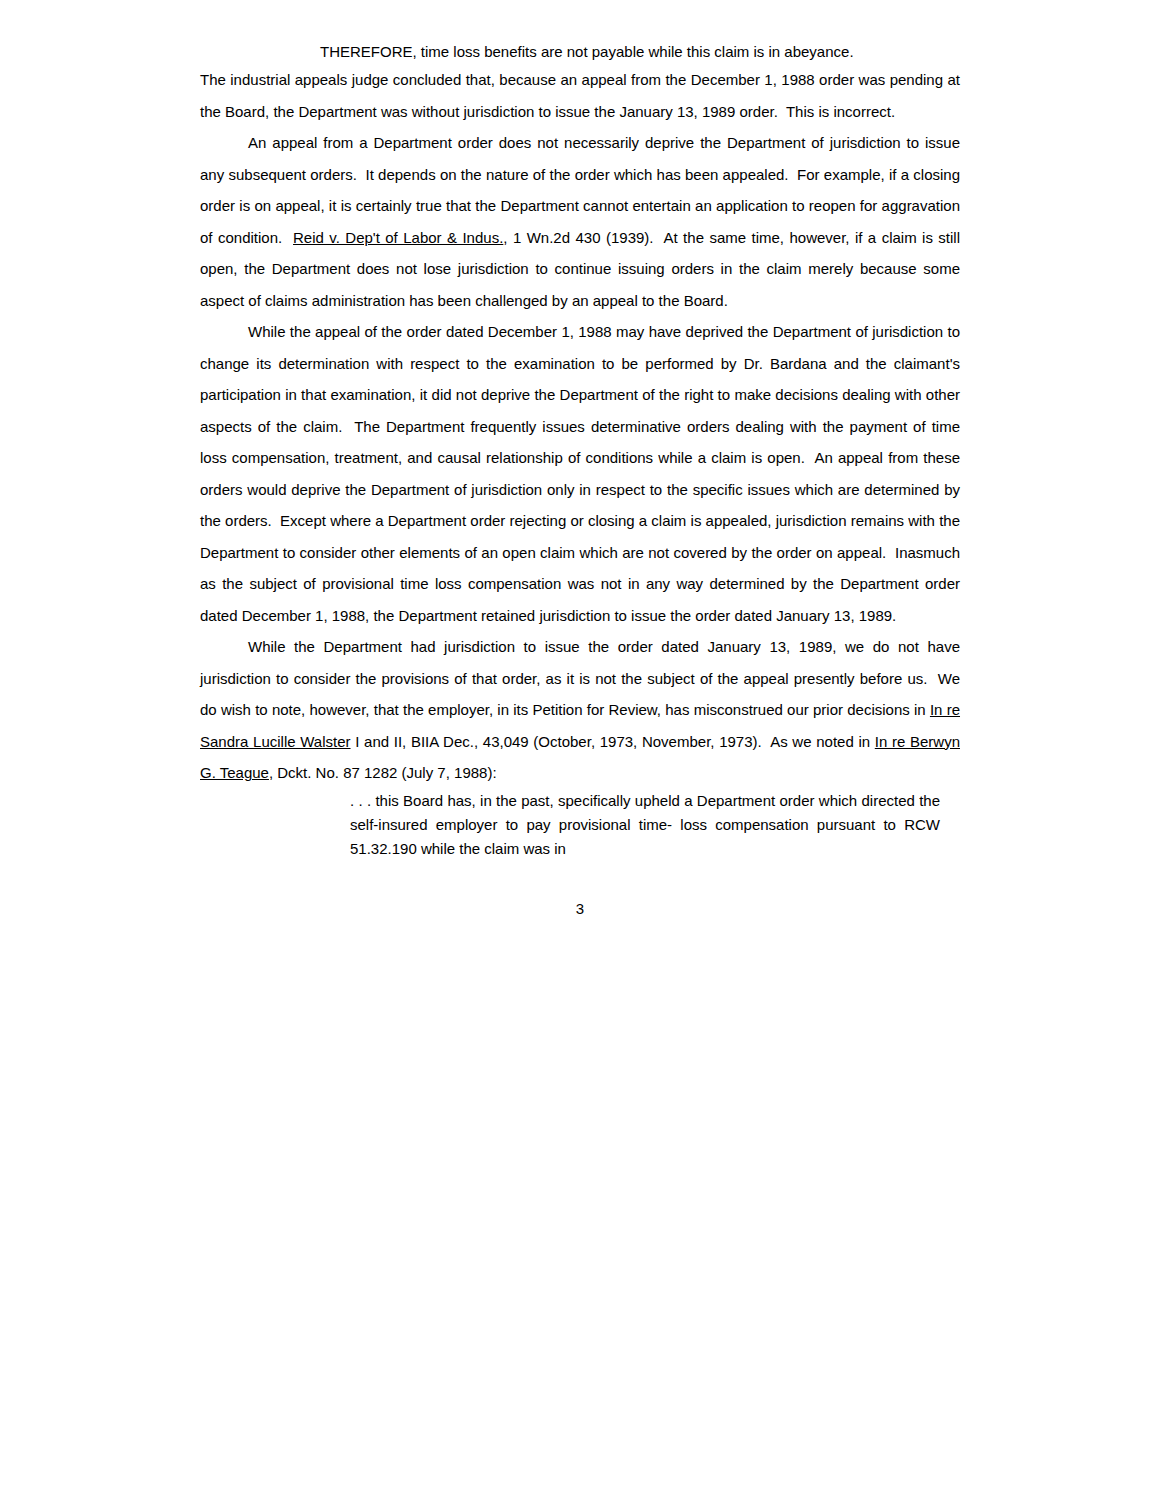THEREFORE, time loss benefits are not payable while this claim is in abeyance.
The industrial appeals judge concluded that, because an appeal from the December 1, 1988 order was pending at the Board, the Department was without jurisdiction to issue the January 13, 1989 order. This is incorrect.
An appeal from a Department order does not necessarily deprive the Department of jurisdiction to issue any subsequent orders. It depends on the nature of the order which has been appealed. For example, if a closing order is on appeal, it is certainly true that the Department cannot entertain an application to reopen for aggravation of condition. Reid v. Dep't of Labor & Indus., 1 Wn.2d 430 (1939). At the same time, however, if a claim is still open, the Department does not lose jurisdiction to continue issuing orders in the claim merely because some aspect of claims administration has been challenged by an appeal to the Board.
While the appeal of the order dated December 1, 1988 may have deprived the Department of jurisdiction to change its determination with respect to the examination to be performed by Dr. Bardana and the claimant's participation in that examination, it did not deprive the Department of the right to make decisions dealing with other aspects of the claim. The Department frequently issues determinative orders dealing with the payment of time loss compensation, treatment, and causal relationship of conditions while a claim is open. An appeal from these orders would deprive the Department of jurisdiction only in respect to the specific issues which are determined by the orders. Except where a Department order rejecting or closing a claim is appealed, jurisdiction remains with the Department to consider other elements of an open claim which are not covered by the order on appeal. Inasmuch as the subject of provisional time loss compensation was not in any way determined by the Department order dated December 1, 1988, the Department retained jurisdiction to issue the order dated January 13, 1989.
While the Department had jurisdiction to issue the order dated January 13, 1989, we do not have jurisdiction to consider the provisions of that order, as it is not the subject of the appeal presently before us. We do wish to note, however, that the employer, in its Petition for Review, has misconstrued our prior decisions in In re Sandra Lucille Walster I and II, BIIA Dec., 43,049 (October, 1973, November, 1973). As we noted in In re Berwyn G. Teague, Dckt. No. 87 1282 (July 7, 1988):
. . . this Board has, in the past, specifically upheld a Department order which directed the self-insured employer to pay provisional time- loss compensation pursuant to RCW 51.32.190 while the claim was in
3